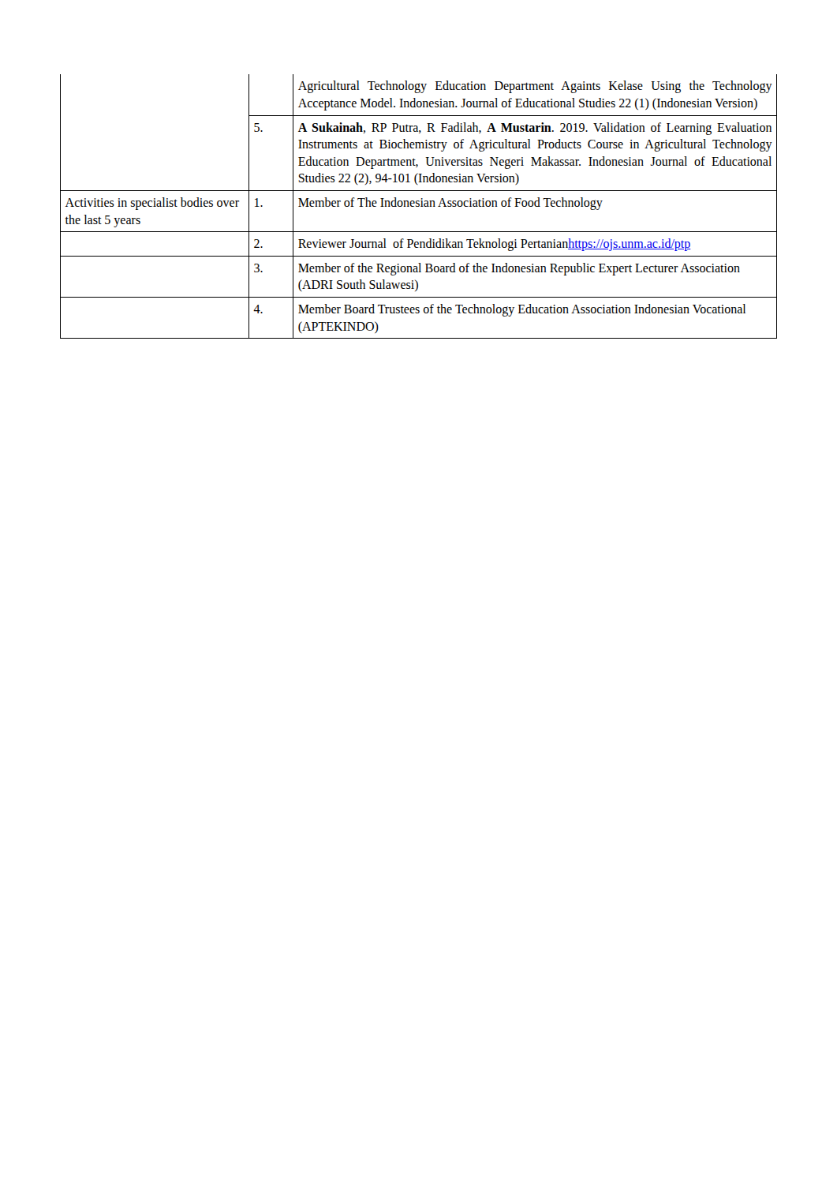| | | Agricultural Technology Education Department Againts Kelase Using the Technology Acceptance Model. Indonesian. Journal of Educational Studies 22 (1) (Indonesian Version) |
| | 5. | A Sukainah , RP Putra, R Fadilah, A Mustarin . 2019. Validation of Learning Evaluation Instruments at Biochemistry of Agricultural Products Course in Agricultural Technology Education Department, Universitas Negeri Makassar. Indonesian Journal of Educational Studies 22 (2), 94-101 (Indonesian Version) |
| Activities in specialist bodies over the last 5 years | 1. | Member of The Indonesian Association of Food Technology |
| | 2. | Reviewer Journal of Pendidikan Teknologi Pertanian https://ojs.unm.ac.id/ptp |
| | 3. | Member of the Regional Board of the Indonesian Republic Expert Lecturer Association (ADRI South Sulawesi) |
| | 4. | Member Board Trustees of the Technology Education Association Indonesian Vocational (APTEKINDO) |